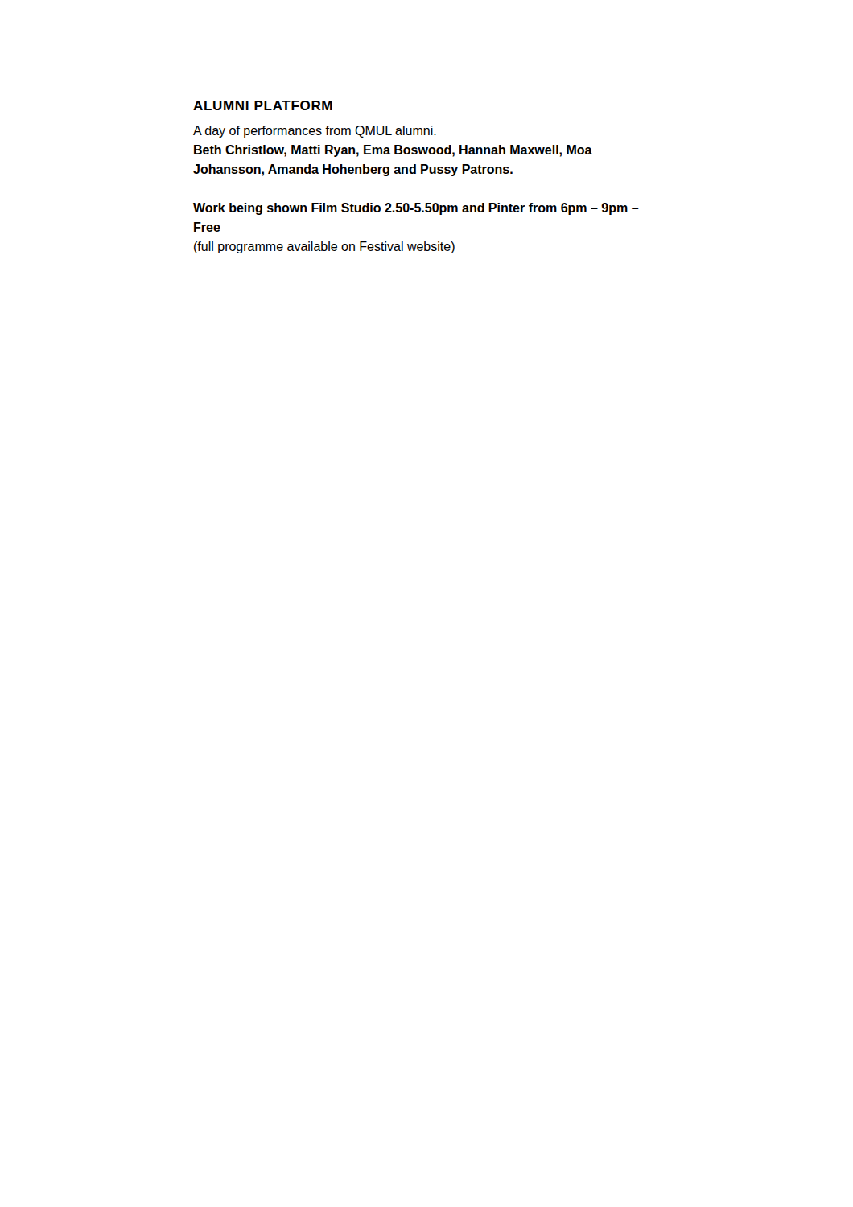Alumni Platform
A day of performances from QMUL alumni.
Beth Christlow, Matti Ryan, Ema Boswood, Hannah Maxwell, Moa Johansson, Amanda Hohenberg and Pussy Patrons.
Work being shown Film Studio 2.50-5.50pm and Pinter from 6pm – 9pm – Free
(full programme available on Festival website)